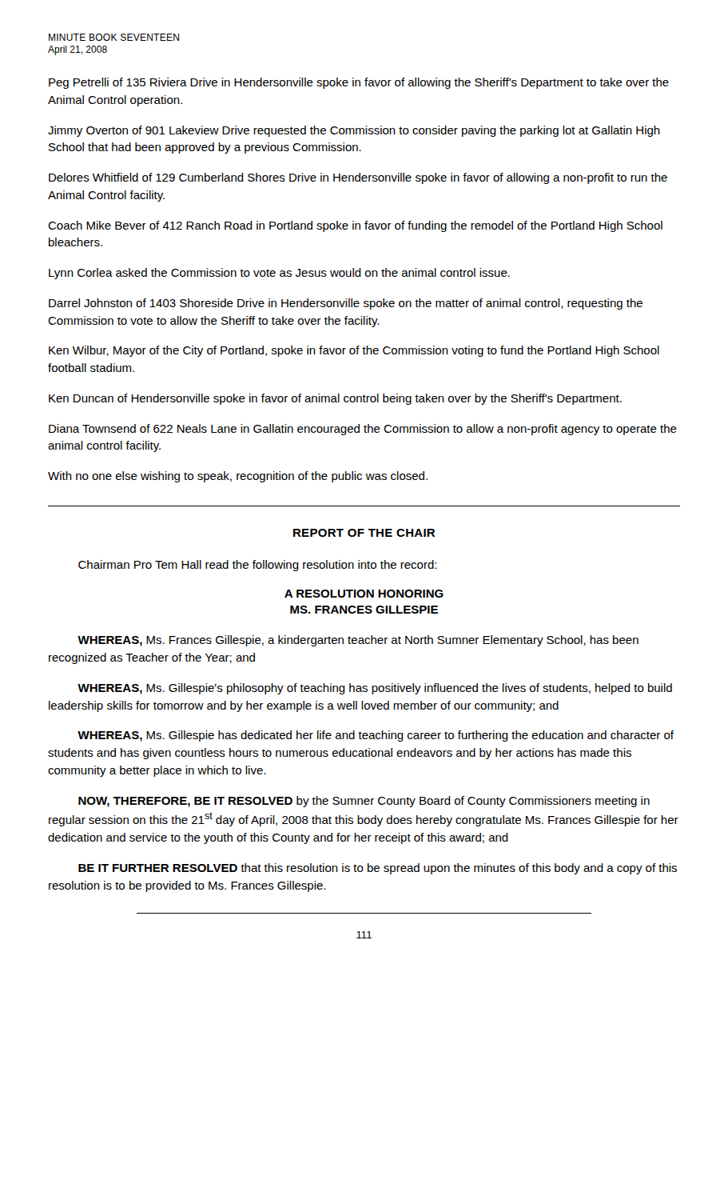MINUTE BOOK SEVENTEEN
April 21, 2008
Peg Petrelli of 135 Riviera Drive in Hendersonville spoke in favor of allowing the Sheriff's Department to take over the Animal Control operation.
Jimmy Overton of 901 Lakeview Drive requested the Commission to consider paving the parking lot at Gallatin High School that had been approved by a previous Commission.
Delores Whitfield of 129 Cumberland Shores Drive in Hendersonville spoke in favor of allowing a non-profit to run the Animal Control facility.
Coach Mike Bever of 412 Ranch Road in Portland spoke in favor of funding the remodel of the Portland High School bleachers.
Lynn Corlea asked the Commission to vote as Jesus would on the animal control issue.
Darrel Johnston of 1403 Shoreside Drive in Hendersonville spoke on the matter of animal control, requesting the Commission to vote to allow the Sheriff to take over the facility.
Ken Wilbur, Mayor of the City of Portland, spoke in favor of the Commission voting to fund the Portland High School football stadium.
Ken Duncan of Hendersonville spoke in favor of animal control being taken over by the Sheriff's Department.
Diana Townsend of 622 Neals Lane in Gallatin encouraged the Commission to allow a non-profit agency to operate the animal control facility.
With no one else wishing to speak, recognition of the public was closed.
REPORT OF THE CHAIR
Chairman Pro Tem Hall read the following resolution into the record:
A RESOLUTION HONORING
MS. FRANCES GILLESPIE
WHEREAS, Ms. Frances Gillespie, a kindergarten teacher at North Sumner Elementary School, has been recognized as Teacher of the Year; and
WHEREAS, Ms. Gillespie's philosophy of teaching has positively influenced the lives of students, helped to build leadership skills for tomorrow and by her example is a well loved member of our community; and
WHEREAS, Ms. Gillespie has dedicated her life and teaching career to furthering the education and character of students and has given countless hours to numerous educational endeavors and by her actions has made this community a better place in which to live.
NOW, THEREFORE, BE IT RESOLVED by the Sumner County Board of County Commissioners meeting in regular session on this the 21st day of April, 2008 that this body does hereby congratulate Ms. Frances Gillespie for her dedication and service to the youth of this County and for her receipt of this award; and
BE IT FURTHER RESOLVED that this resolution is to be spread upon the minutes of this body and a copy of this resolution is to be provided to Ms. Frances Gillespie.
111